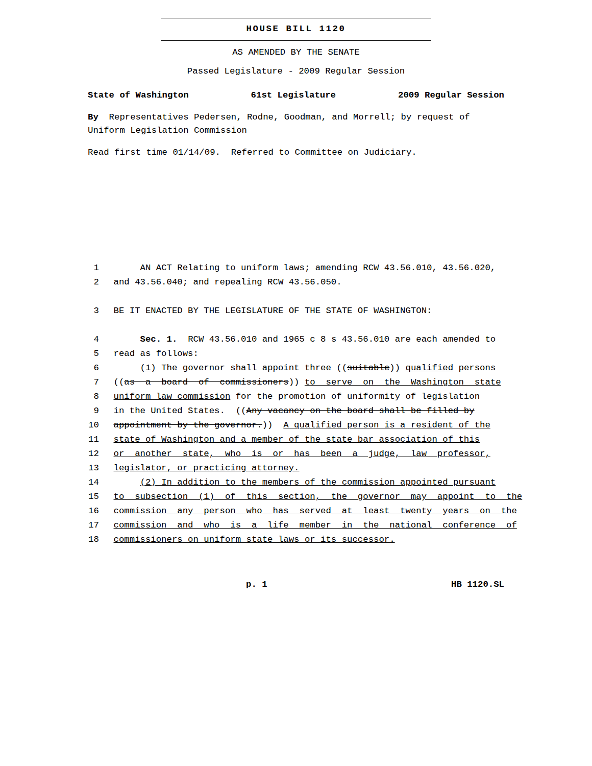HOUSE BILL 1120
AS AMENDED BY THE SENATE
Passed Legislature - 2009 Regular Session
State of Washington 61st Legislature 2009 Regular Session
By Representatives Pedersen, Rodne, Goodman, and Morrell; by request of Uniform Legislation Commission
Read first time 01/14/09. Referred to Committee on Judiciary.
| 1 | AN ACT Relating to uniform laws; amending RCW 43.56.010, 43.56.020, |
| 2 | and 43.56.040; and repealing RCW 43.56.050. |
| 3 | BE IT ENACTED BY THE LEGISLATURE OF THE STATE OF WASHINGTON: |
| 4 | Sec. 1. RCW 43.56.010 and 1965 c 8 s 43.56.010 are each amended to |
| 5 | read as follows: |
| 6 | (1) The governor shall appoint three (( suitable )) qualified persons |
| 7 | (( as a board of commissioners )) to serve on the Washington state |
| 8 | uniform law commission for the promotion of uniformity of legislation |
| 9 | in the United States. (( Any vacancy on the board shall be filled by |
| 10 | appointment by the governor. )) A qualified person is a resident of the |
| 11 | state of Washington and a member of the state bar association of this |
| 12 | or another state, who is or has been a judge, law professor, |
| 13 | legislator, or practicing attorney. |
| 14 | (2) In addition to the members of the commission appointed pursuant |
| 15 | to subsection (1) of this section, the governor may appoint to the |
| 16 | commission any person who has served at least twenty years on the |
| 17 | commission and who is a life member in the national conference of |
| 18 | commissioners on uniform state laws or its successor. |
p. 1 HB 1120.SL